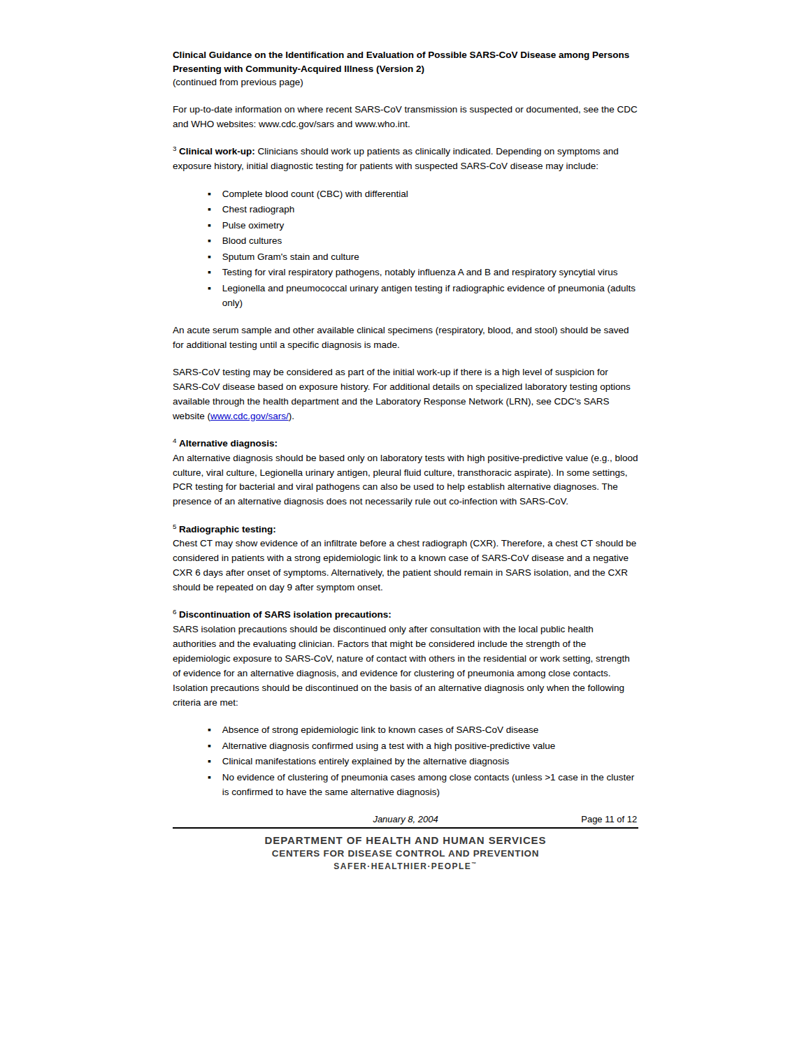Clinical Guidance on the Identification and Evaluation of Possible SARS-CoV Disease among Persons Presenting with Community-Acquired Illness (Version 2)
(continued from previous page)
For up-to-date information on where recent SARS-CoV transmission is suspected or documented, see the CDC and WHO websites: www.cdc.gov/sars and www.who.int.
3 Clinical work-up: Clinicians should work up patients as clinically indicated. Depending on symptoms and exposure history, initial diagnostic testing for patients with suspected SARS-CoV disease may include:
Complete blood count (CBC) with differential
Chest radiograph
Pulse oximetry
Blood cultures
Sputum Gram's stain and culture
Testing for viral respiratory pathogens, notably influenza A and B and respiratory syncytial virus
Legionella and pneumococcal urinary antigen testing if radiographic evidence of pneumonia (adults only)
An acute serum sample and other available clinical specimens (respiratory, blood, and stool) should be saved for additional testing until a specific diagnosis is made.
SARS-CoV testing may be considered as part of the initial work-up if there is a high level of suspicion for SARS-CoV disease based on exposure history. For additional details on specialized laboratory testing options available through the health department and the Laboratory Response Network (LRN), see CDC's SARS website (www.cdc.gov/sars/).
4 Alternative diagnosis:
An alternative diagnosis should be based only on laboratory tests with high positive-predictive value (e.g., blood culture, viral culture, Legionella urinary antigen, pleural fluid culture, transthoracic aspirate). In some settings, PCR testing for bacterial and viral pathogens can also be used to help establish alternative diagnoses. The presence of an alternative diagnosis does not necessarily rule out co-infection with SARS-CoV.
5 Radiographic testing:
Chest CT may show evidence of an infiltrate before a chest radiograph (CXR). Therefore, a chest CT should be considered in patients with a strong epidemiologic link to a known case of SARS-CoV disease and a negative CXR 6 days after onset of symptoms. Alternatively, the patient should remain in SARS isolation, and the CXR should be repeated on day 9 after symptom onset.
6 Discontinuation of SARS isolation precautions:
SARS isolation precautions should be discontinued only after consultation with the local public health authorities and the evaluating clinician. Factors that might be considered include the strength of the epidemiologic exposure to SARS-CoV, nature of contact with others in the residential or work setting, strength of evidence for an alternative diagnosis, and evidence for clustering of pneumonia among close contacts. Isolation precautions should be discontinued on the basis of an alternative diagnosis only when the following criteria are met:
Absence of strong epidemiologic link to known cases of SARS-CoV disease
Alternative diagnosis confirmed using a test with a high positive-predictive value
Clinical manifestations entirely explained by the alternative diagnosis
No evidence of clustering of pneumonia cases among close contacts (unless >1 case in the cluster is confirmed to have the same alternative diagnosis)
January 8, 2004 Page 11 of 12
DEPARTMENT OF HEALTH AND HUMAN SERVICES
CENTERS FOR DISEASE CONTROL AND PREVENTION
SAFER·HEALTHIER·PEOPLE™